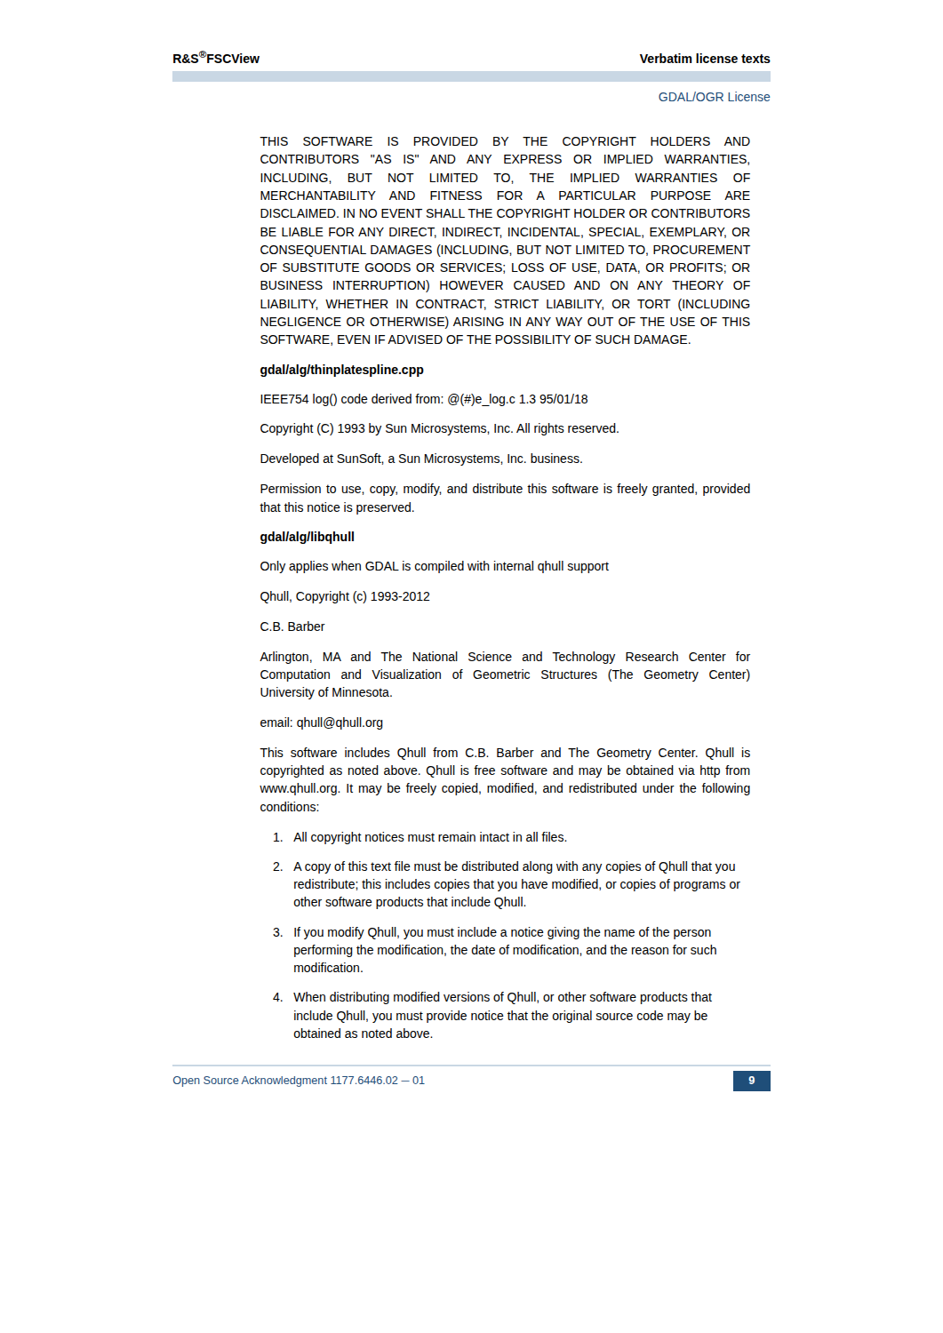R&S®FSCView Verbatim license texts
GDAL/OGR License
THIS SOFTWARE IS PROVIDED BY THE COPYRIGHT HOLDERS AND CONTRIBUTORS "AS IS" AND ANY EXPRESS OR IMPLIED WARRANTIES, INCLUDING, BUT NOT LIMITED TO, THE IMPLIED WARRANTIES OF MERCHANTABILITY AND FITNESS FOR A PARTICULAR PURPOSE ARE DISCLAIMED. IN NO EVENT SHALL THE COPYRIGHT HOLDER OR CONTRIBUTORS BE LIABLE FOR ANY DIRECT, INDIRECT, INCIDENTAL, SPECIAL, EXEMPLARY, OR CONSEQUENTIAL DAMAGES (INCLUDING, BUT NOT LIMITED TO, PROCUREMENT OF SUBSTITUTE GOODS OR SERVICES; LOSS OF USE, DATA, OR PROFITS; OR BUSINESS INTERRUPTION) HOWEVER CAUSED AND ON ANY THEORY OF LIABILITY, WHETHER IN CONTRACT, STRICT LIABILITY, OR TORT (INCLUDING NEGLIGENCE OR OTHERWISE) ARISING IN ANY WAY OUT OF THE USE OF THIS SOFTWARE, EVEN IF ADVISED OF THE POSSIBILITY OF SUCH DAMAGE.
gdal/alg/thinplatespline.cpp
IEEE754 log() code derived from: @(#)e_log.c 1.3 95/01/18
Copyright (C) 1993 by Sun Microsystems, Inc. All rights reserved.
Developed at SunSoft, a Sun Microsystems, Inc. business.
Permission to use, copy, modify, and distribute this software is freely granted, provided that this notice is preserved.
gdal/alg/libqhull
Only applies when GDAL is compiled with internal qhull support
Qhull, Copyright (c) 1993-2012
C.B. Barber
Arlington, MA and The National Science and Technology Research Center for Computation and Visualization of Geometric Structures (The Geometry Center) University of Minnesota.
email: qhull@qhull.org
This software includes Qhull from C.B. Barber and The Geometry Center. Qhull is copyrighted as noted above. Qhull is free software and may be obtained via http from www.qhull.org. It may be freely copied, modified, and redistributed under the following conditions:
All copyright notices must remain intact in all files.
A copy of this text file must be distributed along with any copies of Qhull that you redistribute; this includes copies that you have modified, or copies of programs or other software products that include Qhull.
If you modify Qhull, you must include a notice giving the name of the person performing the modification, the date of modification, and the reason for such modification.
When distributing modified versions of Qhull, or other software products that include Qhull, you must provide notice that the original source code may be obtained as noted above.
Open Source Acknowledgment 1177.6446.02 ─ 01 9